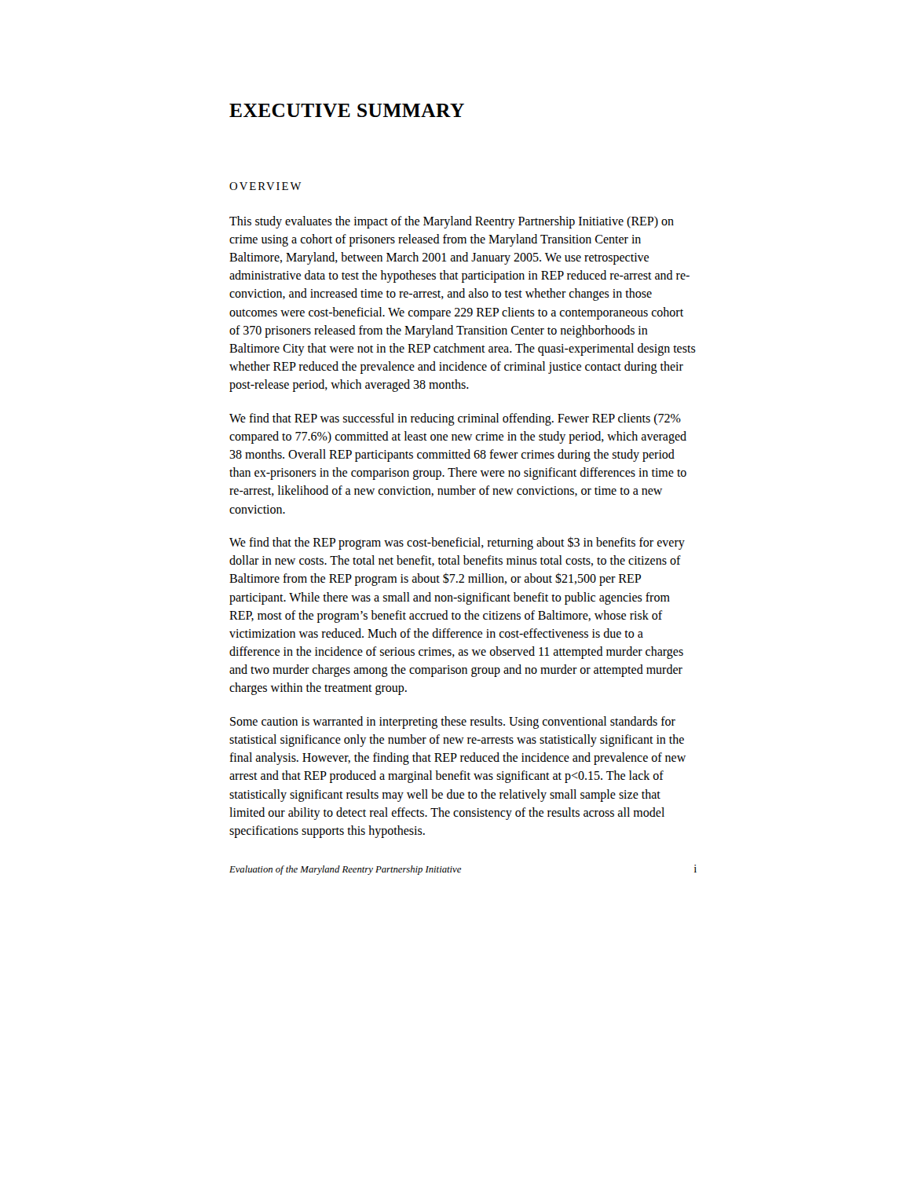EXECUTIVE SUMMARY
OVERVIEW
This study evaluates the impact of the Maryland Reentry Partnership Initiative (REP) on crime using a cohort of prisoners released from the Maryland Transition Center in Baltimore, Maryland, between March 2001 and January 2005. We use retrospective administrative data to test the hypotheses that participation in REP reduced re-arrest and re-conviction, and increased time to re-arrest, and also to test whether changes in those outcomes were cost-beneficial. We compare 229 REP clients to a contemporaneous cohort of 370 prisoners released from the Maryland Transition Center to neighborhoods in Baltimore City that were not in the REP catchment area. The quasi-experimental design tests whether REP reduced the prevalence and incidence of criminal justice contact during their post-release period, which averaged 38 months.
We find that REP was successful in reducing criminal offending. Fewer REP clients (72% compared to 77.6%) committed at least one new crime in the study period, which averaged 38 months. Overall REP participants committed 68 fewer crimes during the study period than ex-prisoners in the comparison group. There were no significant differences in time to re-arrest, likelihood of a new conviction, number of new convictions, or time to a new conviction.
We find that the REP program was cost-beneficial, returning about $3 in benefits for every dollar in new costs. The total net benefit, total benefits minus total costs, to the citizens of Baltimore from the REP program is about $7.2 million, or about $21,500 per REP participant. While there was a small and non-significant benefit to public agencies from REP, most of the program’s benefit accrued to the citizens of Baltimore, whose risk of victimization was reduced. Much of the difference in cost-effectiveness is due to a difference in the incidence of serious crimes, as we observed 11 attempted murder charges and two murder charges among the comparison group and no murder or attempted murder charges within the treatment group.
Some caution is warranted in interpreting these results. Using conventional standards for statistical significance only the number of new re-arrests was statistically significant in the final analysis. However, the finding that REP reduced the incidence and prevalence of new arrest and that REP produced a marginal benefit was significant at p<0.15. The lack of statistically significant results may well be due to the relatively small sample size that limited our ability to detect real effects. The consistency of the results across all model specifications supports this hypothesis.
Evaluation of the Maryland Reentry Partnership Initiative i